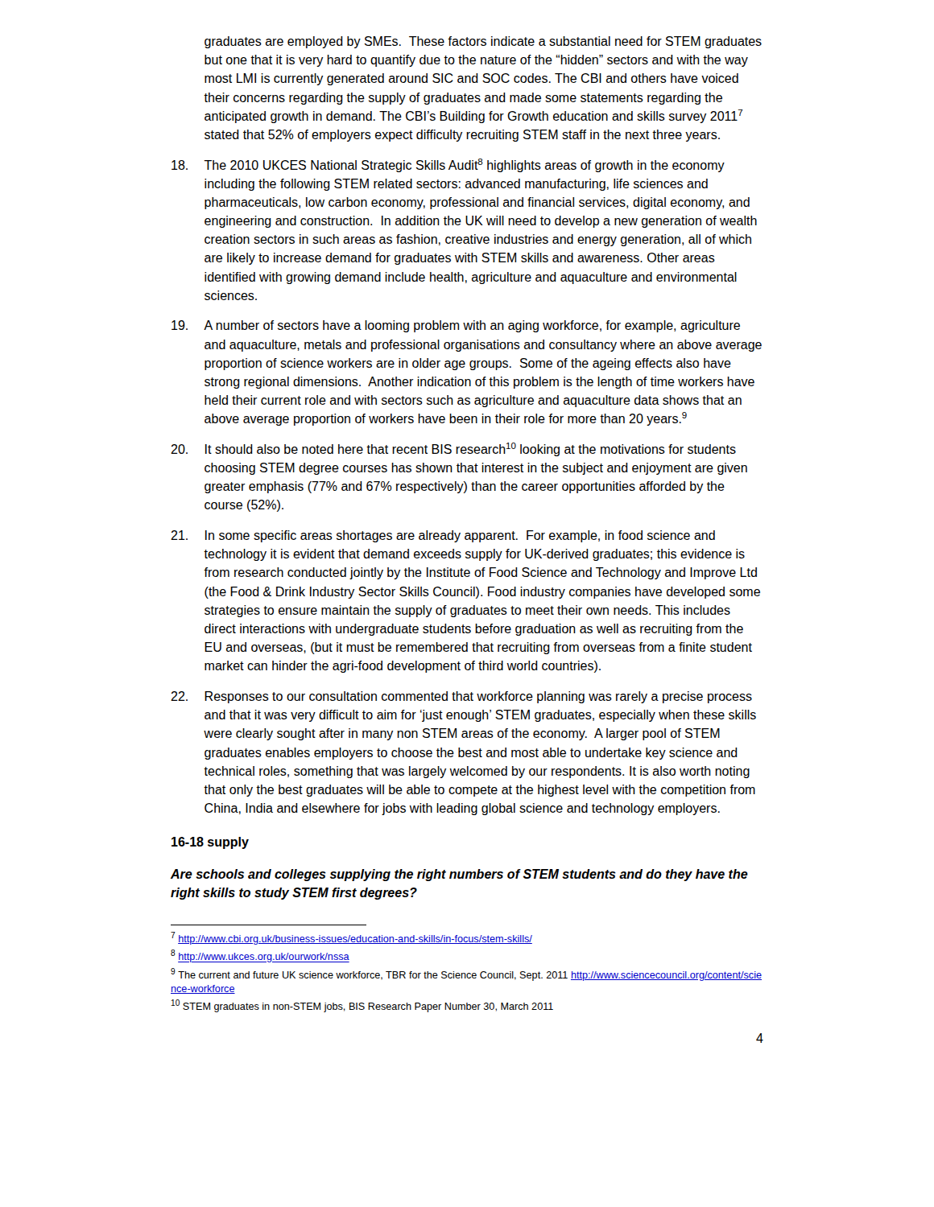graduates are employed by SMEs. These factors indicate a substantial need for STEM graduates but one that it is very hard to quantify due to the nature of the “hidden” sectors and with the way most LMI is currently generated around SIC and SOC codes. The CBI and others have voiced their concerns regarding the supply of graduates and made some statements regarding the anticipated growth in demand. The CBI’s Building for Growth education and skills survey 20117 stated that 52% of employers expect difficulty recruiting STEM staff in the next three years.
18. The 2010 UKCES National Strategic Skills Audit8 highlights areas of growth in the economy including the following STEM related sectors: advanced manufacturing, life sciences and pharmaceuticals, low carbon economy, professional and financial services, digital economy, and engineering and construction. In addition the UK will need to develop a new generation of wealth creation sectors in such areas as fashion, creative industries and energy generation, all of which are likely to increase demand for graduates with STEM skills and awareness. Other areas identified with growing demand include health, agriculture and aquaculture and environmental sciences.
19. A number of sectors have a looming problem with an aging workforce, for example, agriculture and aquaculture, metals and professional organisations and consultancy where an above average proportion of science workers are in older age groups. Some of the ageing effects also have strong regional dimensions. Another indication of this problem is the length of time workers have held their current role and with sectors such as agriculture and aquaculture data shows that an above average proportion of workers have been in their role for more than 20 years.9
20. It should also be noted here that recent BIS research10 looking at the motivations for students choosing STEM degree courses has shown that interest in the subject and enjoyment are given greater emphasis (77% and 67% respectively) than the career opportunities afforded by the course (52%).
21. In some specific areas shortages are already apparent. For example, in food science and technology it is evident that demand exceeds supply for UK-derived graduates; this evidence is from research conducted jointly by the Institute of Food Science and Technology and Improve Ltd (the Food & Drink Industry Sector Skills Council). Food industry companies have developed some strategies to ensure maintain the supply of graduates to meet their own needs. This includes direct interactions with undergraduate students before graduation as well as recruiting from the EU and overseas, (but it must be remembered that recruiting from overseas from a finite student market can hinder the agri-food development of third world countries).
22. Responses to our consultation commented that workforce planning was rarely a precise process and that it was very difficult to aim for ‘just enough’ STEM graduates, especially when these skills were clearly sought after in many non STEM areas of the economy. A larger pool of STEM graduates enables employers to choose the best and most able to undertake key science and technical roles, something that was largely welcomed by our respondents. It is also worth noting that only the best graduates will be able to compete at the highest level with the competition from China, India and elsewhere for jobs with leading global science and technology employers.
16-18 supply
Are schools and colleges supplying the right numbers of STEM students and do they have the right skills to study STEM first degrees?
7 http://www.cbi.org.uk/business-issues/education-and-skills/in-focus/stem-skills/
8 http://www.ukces.org.uk/ourwork/nssa
9 The current and future UK science workforce, TBR for the Science Council, Sept. 2011 http://www.sciencecouncil.org/content/science-workforce
10 STEM graduates in non-STEM jobs, BIS Research Paper Number 30, March 2011
4